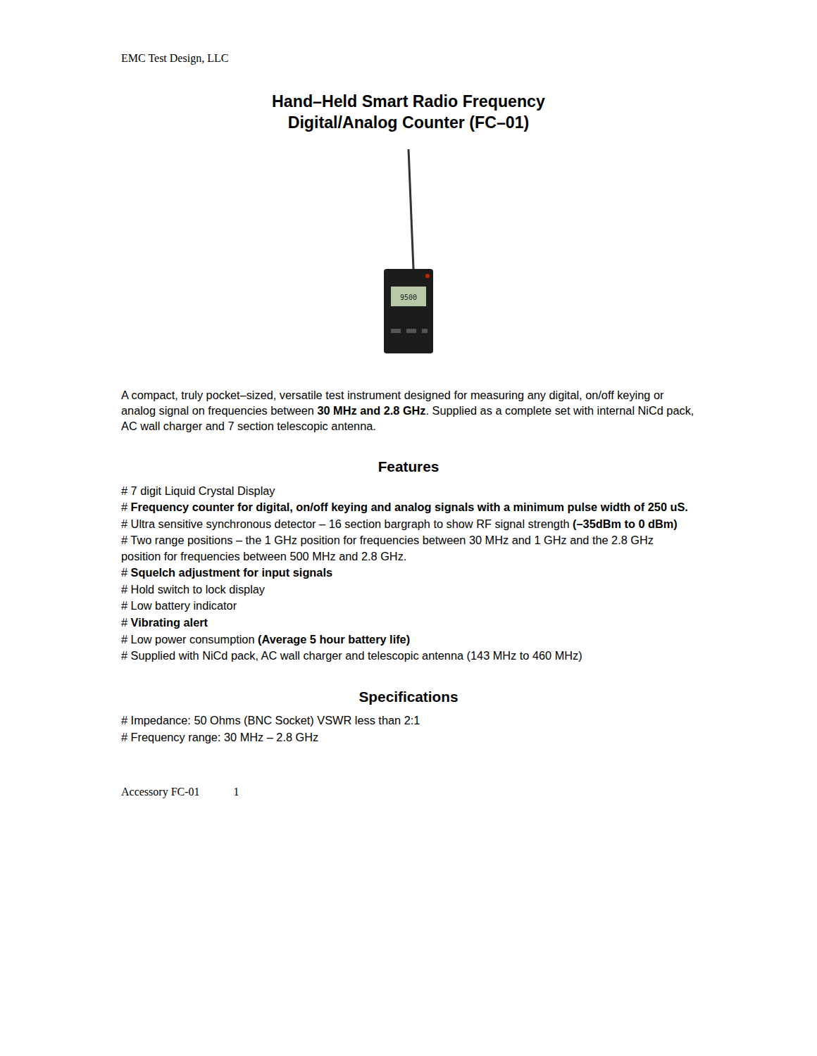EMC Test Design, LLC
Hand–Held Smart Radio Frequency
Digital/Analog Counter (FC–01)
A compact, truly pocket–sized, versatile test instrument designed for measuring any digital, on/off keying or analog signal on frequencies between 30 MHz and 2.8 GHz. Supplied as a complete set with internal NiCd pack, AC wall charger and 7 section telescopic antenna.
Features
7 digit Liquid Crystal Display
Frequency counter for digital, on/off keying and analog signals with a minimum pulse width of 250 uS.
Ultra sensitive synchronous detector – 16 section bargraph to show RF signal strength (–35dBm to 0 dBm)
Two range positions – the 1 GHz position for frequencies between 30 MHz and 1 GHz and the 2.8 GHz position for frequencies between 500 MHz and 2.8 GHz.
Squelch adjustment for input signals
Hold switch to lock display
Low battery indicator
Vibrating alert
Low power consumption (Average 5 hour battery life)
Supplied with NiCd pack, AC wall charger and telescopic antenna (143 MHz to 460 MHz)
Specifications
Impedance: 50 Ohms (BNC Socket) VSWR less than 2:1
Frequency range: 30 MHz – 2.8 GHz
Accessory FC-01 1